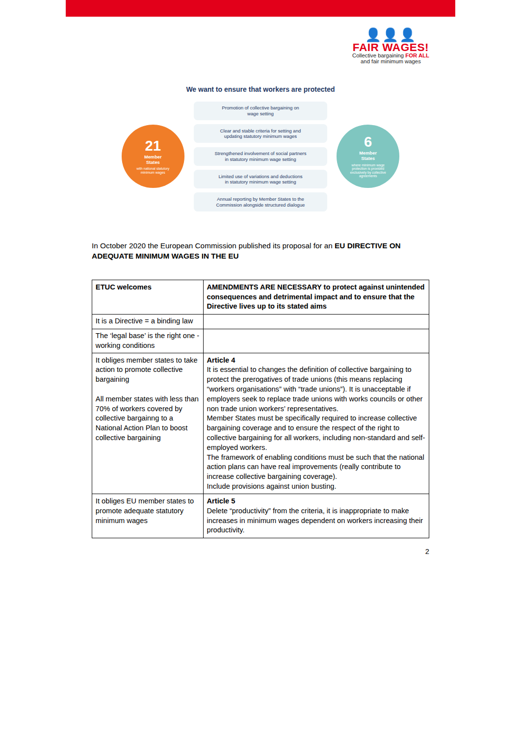👤👤👤
FAIR WAGES!
Collective bargaining FOR ALL
and fair minimum wages
We want to ensure that workers are protected
21
Member
States
with national statutory
minimum wages
Promotion of collective bargaining on
wage setting
Clear and stable criteria for setting and
updating statutory minimum wages
Strengthened involvement of social partners
in statutory minimum wage setting
Limited use of variations and deductions
in statutory minimum wage setting
Annual reporting by Member States to the
Commission alongside structured dialogue
6
Member
States
where minimum wage
protection is provided
exclusively by collective
agreements
In October 2020 the European Commission published its proposal for an EU DIRECTIVE ON ADEQUATE MINIMUM WAGES IN THE EU
| ETUC welcomes | AMENDMENTS ARE NECESSARY to protect against unintended consequences and detrimental impact and to ensure that the Directive lives up to its stated aims |
| --- | --- |
| It is a Directive = a binding law | |
| The ‘legal base’ is the right one - working conditions | |
| It obliges member states to take action to promote collective bargaining All member states with less than 70% of workers covered by collective bargainng to a National Action Plan to boost collective bargaining | Article 4 It is essential to changes the definition of collective bargaining to protect the prerogatives of trade unions (this means replacing “workers organisations” with “trade unions”). It is unacceptable if employers seek to replace trade unions with works councils or other non trade union workers’ representatives. Member States must be specifically required to increase collective bargaining coverage and to ensure the respect of the right to collective bargaining for all workers, including non-standard and self-employed workers. The framework of enabling conditions must be such that the national action plans can have real improvements (really contribute to increase collective bargaining coverage). Include provisions against union busting. |
| It obliges EU member states to promote adequate statutory minimum wages | Article 5 Delete “productivity” from the criteria, it is inappropriate to make increases in minimum wages dependent on workers increasing their productivity. |
2